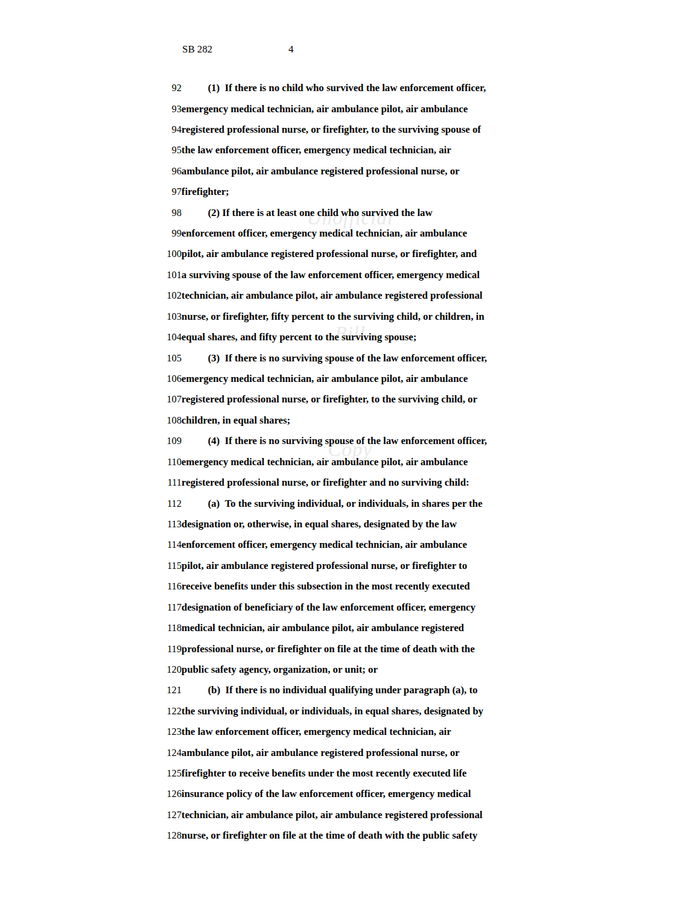Unofficial
Bill
Copy
SB 282 4
| 92 | (1) If there is no child who survived the law enforcement officer, |
| 93 | emergency medical technician, air ambulance pilot, air ambulance |
| 94 | registered professional nurse, or firefighter, to the surviving spouse of |
| 95 | the law enforcement officer, emergency medical technician, air |
| 96 | ambulance pilot, air ambulance registered professional nurse, or |
| 97 | firefighter; |
| 98 | (2) If there is at least one child who survived the law |
| 99 | enforcement officer, emergency medical technician, air ambulance |
| 100 | pilot, air ambulance registered professional nurse, or firefighter, and |
| 101 | a surviving spouse of the law enforcement officer, emergency medical |
| 102 | technician, air ambulance pilot, air ambulance registered professional |
| 103 | nurse, or firefighter, fifty percent to the surviving child, or children, in |
| 104 | equal shares, and fifty percent to the surviving spouse; |
| 105 | (3) If there is no surviving spouse of the law enforcement officer, |
| 106 | emergency medical technician, air ambulance pilot, air ambulance |
| 107 | registered professional nurse, or firefighter, to the surviving child, or |
| 108 | children, in equal shares; |
| 109 | (4) If there is no surviving spouse of the law enforcement officer, |
| 110 | emergency medical technician, air ambulance pilot, air ambulance |
| 111 | registered professional nurse, or firefighter and no surviving child: |
| 112 | (a) To the surviving individual, or individuals, in shares per the |
| 113 | designation or, otherwise, in equal shares, designated by the law |
| 114 | enforcement officer, emergency medical technician, air ambulance |
| 115 | pilot, air ambulance registered professional nurse, or firefighter to |
| 116 | receive benefits under this subsection in the most recently executed |
| 117 | designation of beneficiary of the law enforcement officer, emergency |
| 118 | medical technician, air ambulance pilot, air ambulance registered |
| 119 | professional nurse, or firefighter on file at the time of death with the |
| 120 | public safety agency, organization, or unit; or |
| 121 | (b) If there is no individual qualifying under paragraph (a), to |
| 122 | the surviving individual, or individuals, in equal shares, designated by |
| 123 | the law enforcement officer, emergency medical technician, air |
| 124 | ambulance pilot, air ambulance registered professional nurse, or |
| 125 | firefighter to receive benefits under the most recently executed life |
| 126 | insurance policy of the law enforcement officer, emergency medical |
| 127 | technician, air ambulance pilot, air ambulance registered professional |
| 128 | nurse, or firefighter on file at the time of death with the public safety |